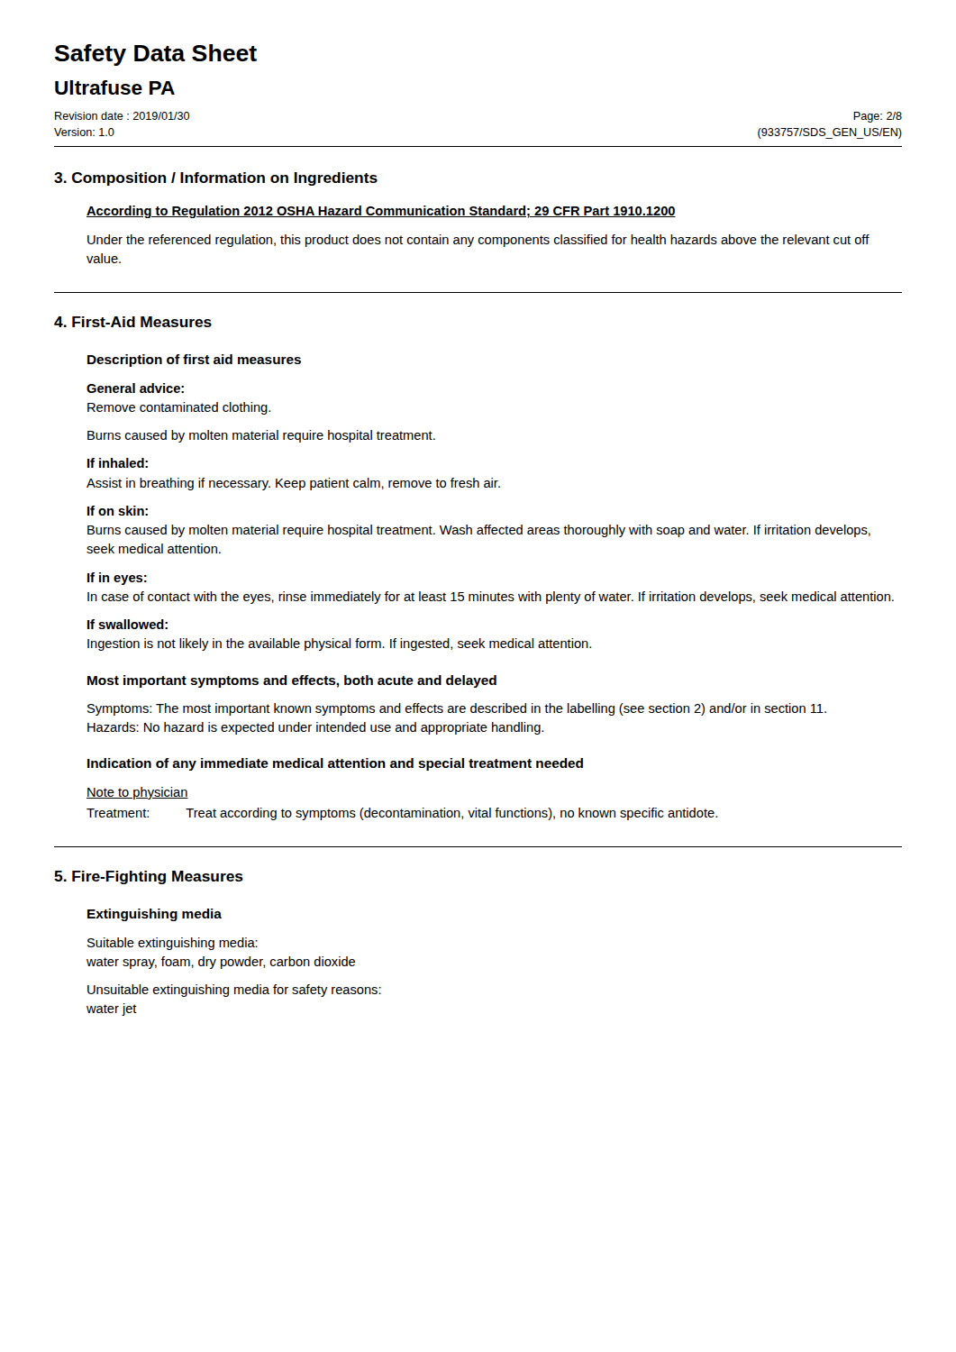Safety Data Sheet
Ultrafuse PA
| Revision date : 2019/01/30 | Page: 2/8 |
| Version: 1.0 | (933757/SDS_GEN_US/EN) |
3. Composition / Information on Ingredients
According to Regulation 2012 OSHA Hazard Communication Standard; 29 CFR Part 1910.1200
Under the referenced regulation, this product does not contain any components classified for health hazards above the relevant cut off value.
4. First-Aid Measures
Description of first aid measures
General advice:
Remove contaminated clothing.
Burns caused by molten material require hospital treatment.
If inhaled:
Assist in breathing if necessary. Keep patient calm, remove to fresh air.
If on skin:
Burns caused by molten material require hospital treatment. Wash affected areas thoroughly with soap and water. If irritation develops, seek medical attention.
If in eyes:
In case of contact with the eyes, rinse immediately for at least 15 minutes with plenty of water. If irritation develops, seek medical attention.
If swallowed:
Ingestion is not likely in the available physical form. If ingested, seek medical attention.
Most important symptoms and effects, both acute and delayed
Symptoms: The most important known symptoms and effects are described in the labelling (see section 2) and/or in section 11.
Hazards: No hazard is expected under intended use and appropriate handling.
Indication of any immediate medical attention and special treatment needed
Note to physician
| Treatment: | Treat according to symptoms (decontamination, vital functions), no known specific antidote. |
5. Fire-Fighting Measures
Extinguishing media
Suitable extinguishing media:
water spray, foam, dry powder, carbon dioxide
Unsuitable extinguishing media for safety reasons:
water jet